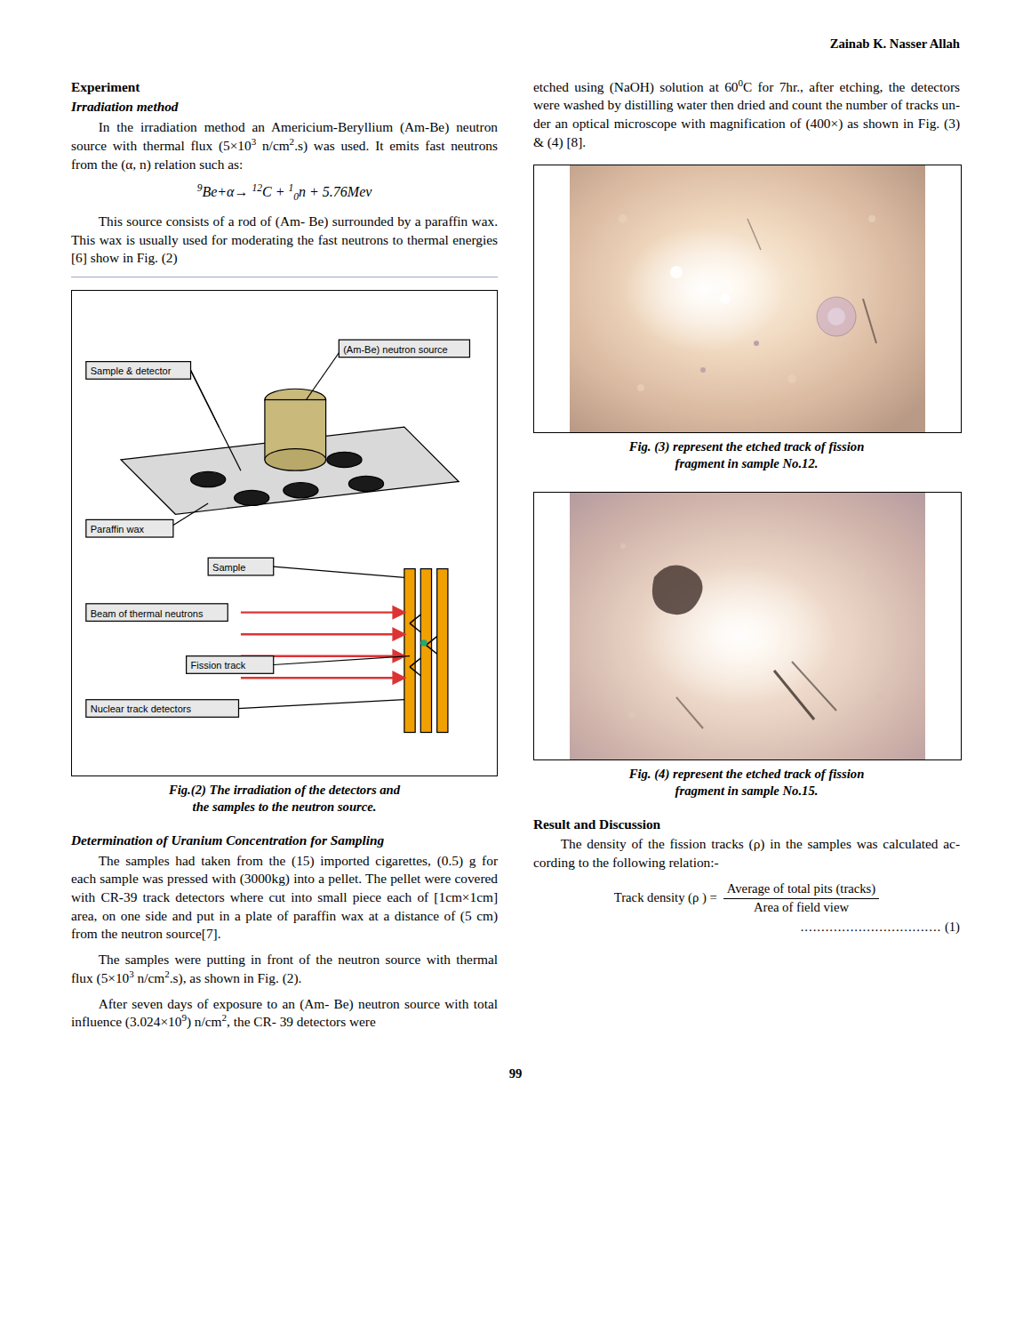Zainab K. Nasser Allah
Experiment
Irradiation method
In the irradiation method an Americium-Beryllium (Am-Be) neutron source with thermal flux (5×103 n/cm2.s) was used. It emits fast neutrons from the (α, n) relation such as:
9Be+α→ 12C + 10n + 5.76Mev
This source consists of a rod of (Am- Be) surrounded by a paraffin wax. This wax is usually used for moderating the fast neutrons to thermal energies [6] show in Fig. (2)
Sample & detector (Am-Be) neutron source Paraffin wax Sample Beam of thermal neutrons Fission track Nuclear track detectors
Fig.(2) The irradiation of the detectors and
the samples to the neutron source.
Determination of Uranium Concentration for Sampling
The samples had taken from the (15) imported cigarettes, (0.5) g for each sample was pressed with (3000kg) into a pellet. The pellet were covered with CR-39 track detectors where cut into small piece each of [1cm×1cm] area, on one side and put in a plate of paraffin wax at a distance of (5 cm) from the neutron source[7].
The samples were putting in front of the neutron source with thermal flux (5×103 n/cm2.s), as shown in Fig. (2).
After seven days of exposure to an (Am- Be) neutron source with total influence (3.024×109) n/cm2, the CR- 39 detectors were
etched using (NaOH) solution at 600C for 7hr., after etching, the detectors were washed by distilling water then dried and count the number of tracks under an optical microscope with magnification of (400×) as shown in Fig. (3) & (4) [8].
Fig. (3) represent the etched track of fission
fragment in sample No.12.
Fig. (4) represent the etched track of fission
fragment in sample No.15.
Result and Discussion
The density of the fission tracks (ρ) in the samples was calculated according to the following relation:-
| Track density (ρ ) = | Average of total pits (tracks) Area of field view |
.................................. (1)
99